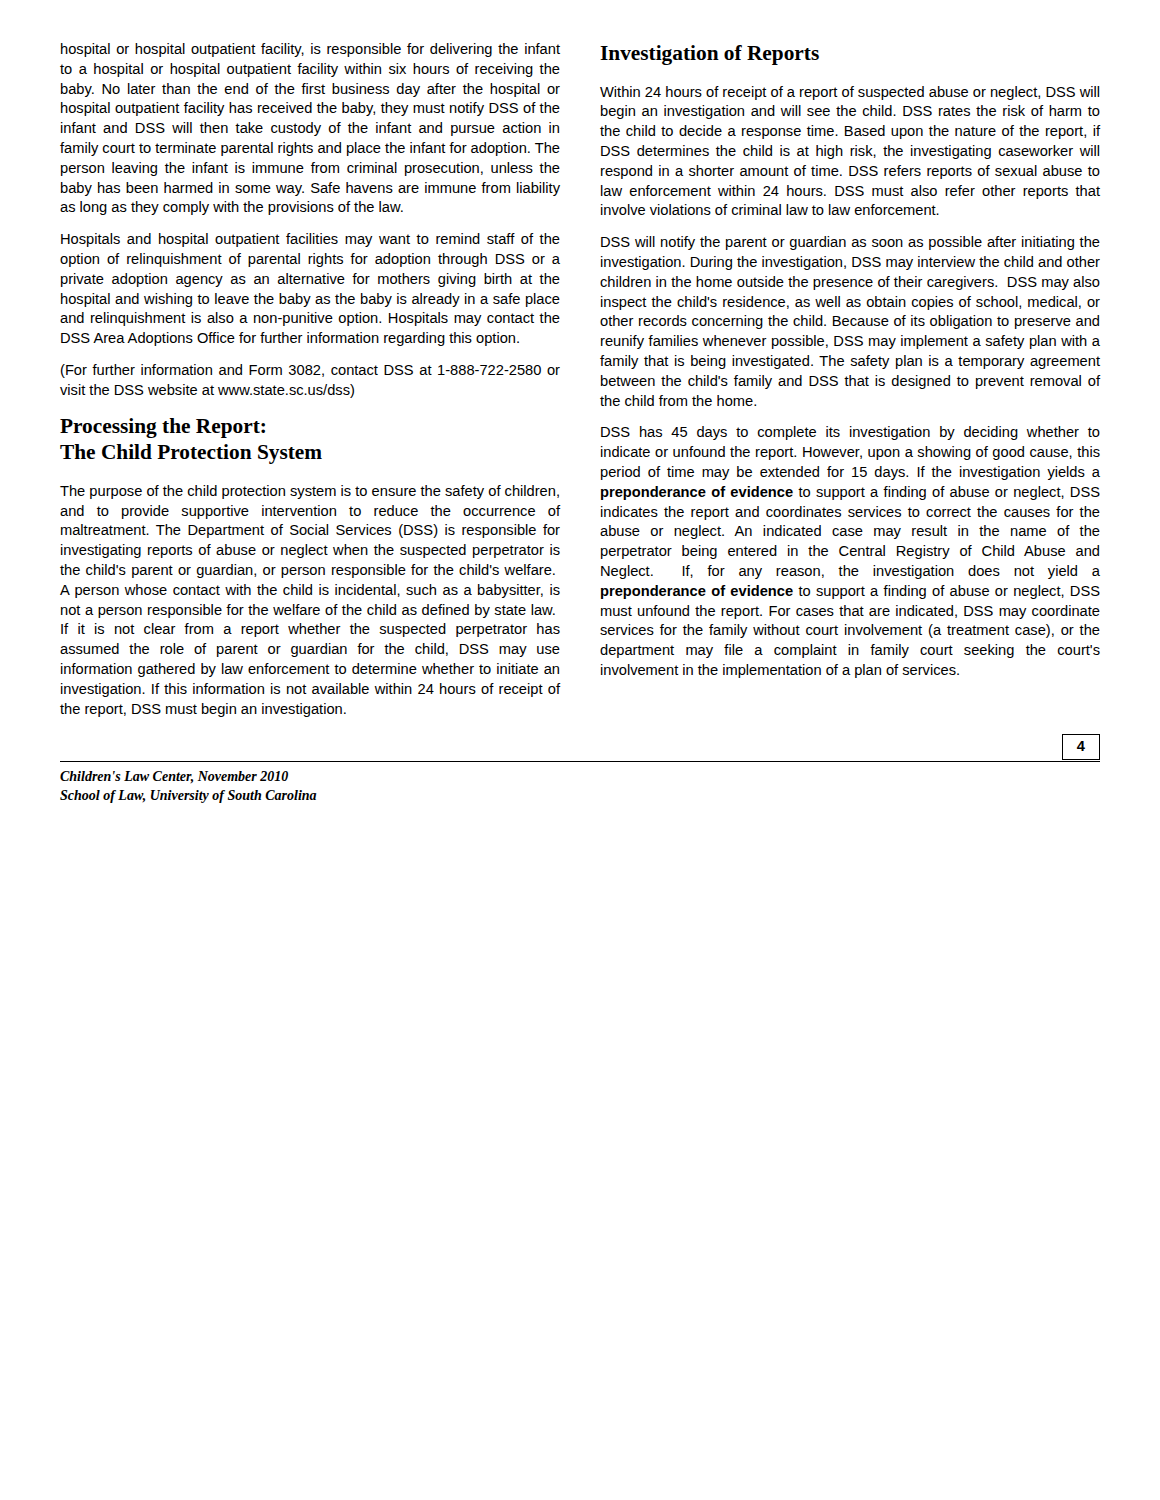hospital or hospital outpatient facility, is responsible for delivering the infant to a hospital or hospital outpatient facility within six hours of receiving the baby. No later than the end of the first business day after the hospital or hospital outpatient facility has received the baby, they must notify DSS of the infant and DSS will then take custody of the infant and pursue action in family court to terminate parental rights and place the infant for adoption. The person leaving the infant is immune from criminal prosecution, unless the baby has been harmed in some way. Safe havens are immune from liability as long as they comply with the provisions of the law.
Hospitals and hospital outpatient facilities may want to remind staff of the option of relinquishment of parental rights for adoption through DSS or a private adoption agency as an alternative for mothers giving birth at the hospital and wishing to leave the baby as the baby is already in a safe place and relinquishment is also a non-punitive option. Hospitals may contact the DSS Area Adoptions Office for further information regarding this option.
(For further information and Form 3082, contact DSS at 1-888-722-2580 or visit the DSS website at www.state.sc.us/dss)
Processing the Report:
The Child Protection System
The purpose of the child protection system is to ensure the safety of children, and to provide supportive intervention to reduce the occurrence of maltreatment. The Department of Social Services (DSS) is responsible for investigating reports of abuse or neglect when the suspected perpetrator is the child's parent or guardian, or person responsible for the child's welfare. A person whose contact with the child is incidental, such as a babysitter, is not a person responsible for the welfare of the child as defined by state law. If it is not clear from a report whether the suspected perpetrator has assumed the role of parent or guardian for the child, DSS may use information gathered by law enforcement to determine whether to initiate an investigation. If this information is not available within 24 hours of receipt of the report, DSS must begin an investigation.
Investigation of Reports
Within 24 hours of receipt of a report of suspected abuse or neglect, DSS will begin an investigation and will see the child. DSS rates the risk of harm to the child to decide a response time. Based upon the nature of the report, if DSS determines the child is at high risk, the investigating caseworker will respond in a shorter amount of time. DSS refers reports of sexual abuse to law enforcement within 24 hours. DSS must also refer other reports that involve violations of criminal law to law enforcement.
DSS will notify the parent or guardian as soon as possible after initiating the investigation. During the investigation, DSS may interview the child and other children in the home outside the presence of their caregivers. DSS may also inspect the child's residence, as well as obtain copies of school, medical, or other records concerning the child. Because of its obligation to preserve and reunify families whenever possible, DSS may implement a safety plan with a family that is being investigated. The safety plan is a temporary agreement between the child's family and DSS that is designed to prevent removal of the child from the home.
DSS has 45 days to complete its investigation by deciding whether to indicate or unfound the report. However, upon a showing of good cause, this period of time may be extended for 15 days. If the investigation yields a preponderance of evidence to support a finding of abuse or neglect, DSS indicates the report and coordinates services to correct the causes for the abuse or neglect. An indicated case may result in the name of the perpetrator being entered in the Central Registry of Child Abuse and Neglect. If, for any reason, the investigation does not yield a preponderance of evidence to support a finding of abuse or neglect, DSS must unfound the report. For cases that are indicated, DSS may coordinate services for the family without court involvement (a treatment case), or the department may file a complaint in family court seeking the court's involvement in the implementation of a plan of services.
4
Children's Law Center, November 2010
School of Law, University of South Carolina